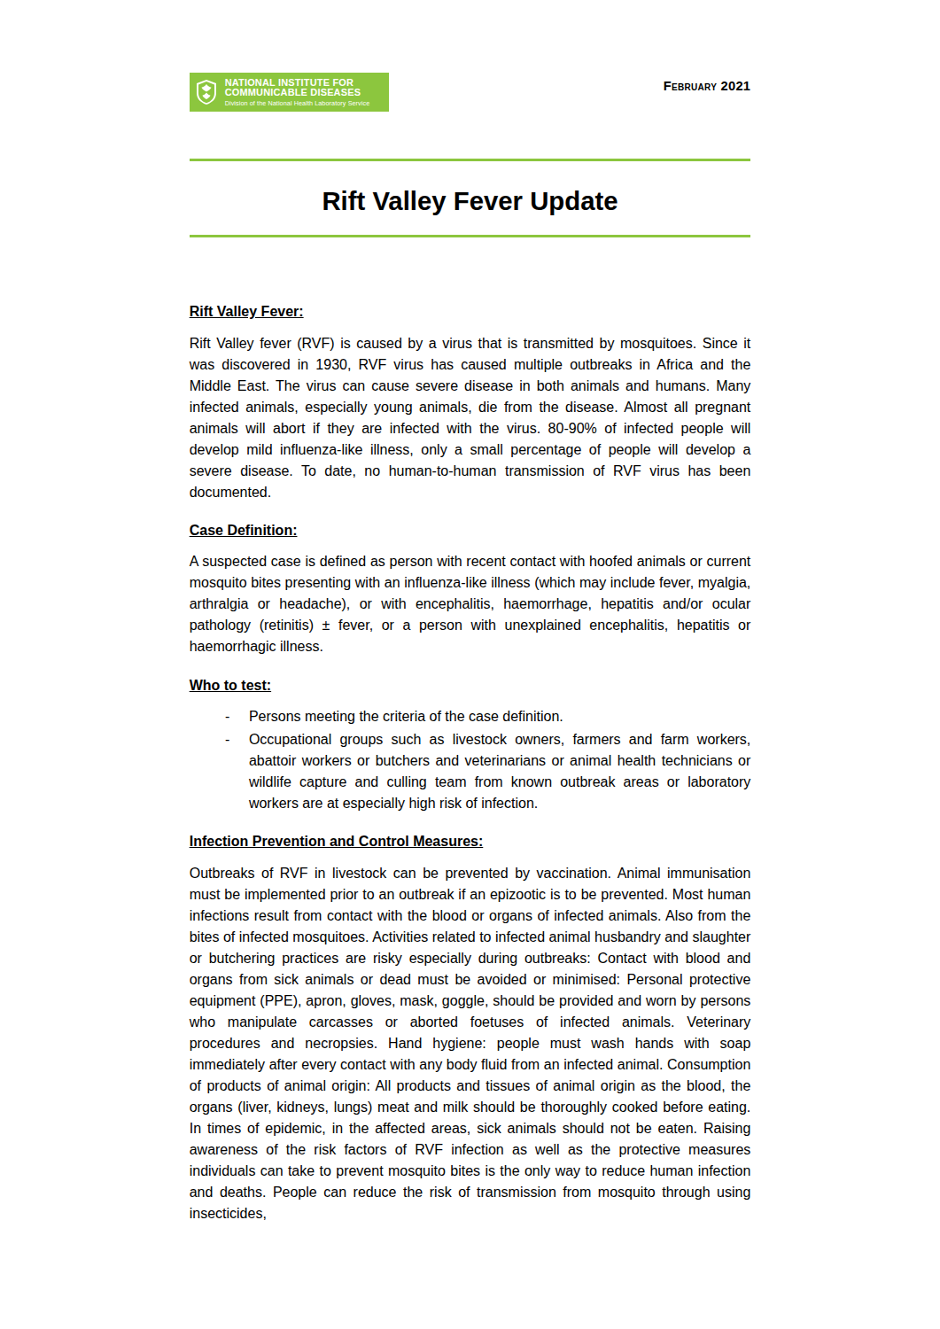National Institute for Communicable Diseases Division of the National Health Laboratory Service
February 2021
Rift Valley Fever Update
Rift Valley Fever:
Rift Valley fever (RVF) is caused by a virus that is transmitted by mosquitoes. Since it was discovered in 1930, RVF virus has caused multiple outbreaks in Africa and the Middle East. The virus can cause severe disease in both animals and humans. Many infected animals, especially young animals, die from the disease. Almost all pregnant animals will abort if they are infected with the virus. 80-90% of infected people will develop mild influenza-like illness, only a small percentage of people will develop a severe disease. To date, no human-to-human transmission of RVF virus has been documented.
Case Definition:
A suspected case is defined as person with recent contact with hoofed animals or current mosquito bites presenting with an influenza-like illness (which may include fever, myalgia, arthralgia or headache), or with encephalitis, haemorrhage, hepatitis and/or ocular pathology (retinitis) ± fever, or a person with unexplained encephalitis, hepatitis or haemorrhagic illness.
Who to test:
Persons meeting the criteria of the case definition.
Occupational groups such as livestock owners, farmers and farm workers, abattoir workers or butchers and veterinarians or animal health technicians or wildlife capture and culling team from known outbreak areas or laboratory workers are at especially high risk of infection.
Infection Prevention and Control Measures:
Outbreaks of RVF in livestock can be prevented by vaccination. Animal immunisation must be implemented prior to an outbreak if an epizootic is to be prevented. Most human infections result from contact with the blood or organs of infected animals. Also from the bites of infected mosquitoes. Activities related to infected animal husbandry and slaughter or butchering practices are risky especially during outbreaks: Contact with blood and organs from sick animals or dead must be avoided or minimised: Personal protective equipment (PPE), apron, gloves, mask, goggle, should be provided and worn by persons who manipulate carcasses or aborted foetuses of infected animals. Veterinary procedures and necropsies. Hand hygiene: people must wash hands with soap immediately after every contact with any body fluid from an infected animal. Consumption of products of animal origin: All products and tissues of animal origin as the blood, the organs (liver, kidneys, lungs) meat and milk should be thoroughly cooked before eating. In times of epidemic, in the affected areas, sick animals should not be eaten. Raising awareness of the risk factors of RVF infection as well as the protective measures individuals can take to prevent mosquito bites is the only way to reduce human infection and deaths. People can reduce the risk of transmission from mosquito through using insecticides,